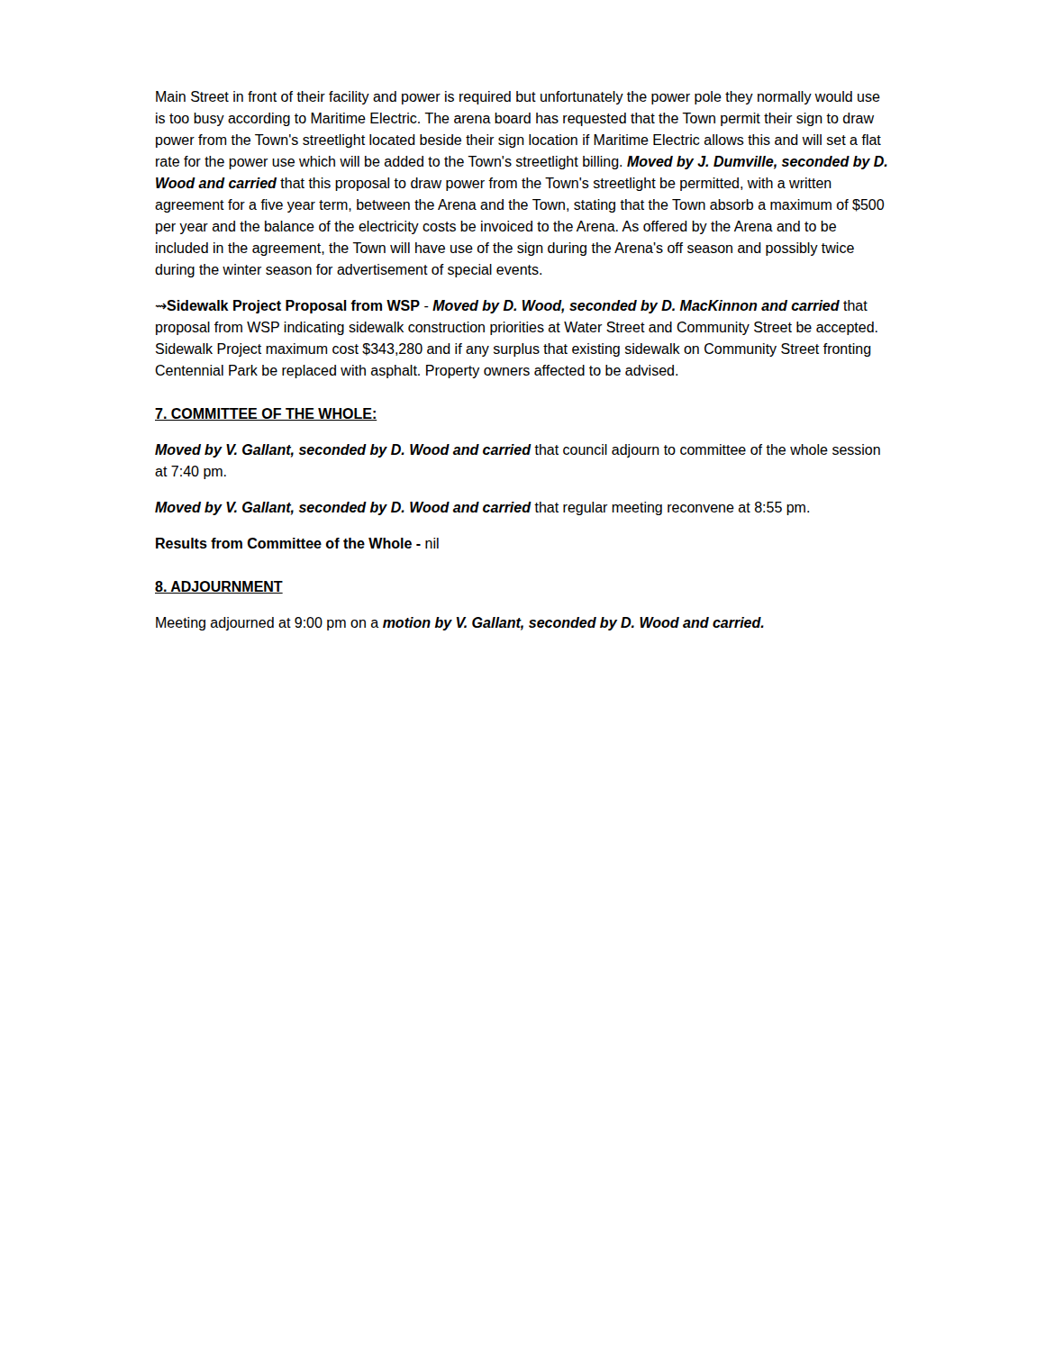Main Street in front of their facility and power is required but unfortunately the power pole they normally would use is too busy according to Maritime Electric. The arena board has requested that the Town permit their sign to draw power from the Town's streetlight located beside their sign location if Maritime Electric allows this and will set a flat rate for the power use which will be added to the Town's streetlight billing. Moved by J. Dumville, seconded by D. Wood and carried that this proposal to draw power from the Town's streetlight be permitted, with a written agreement for a five year term, between the Arena and the Town, stating that the Town absorb a maximum of $500 per year and the balance of the electricity costs be invoiced to the Arena. As offered by the Arena and to be included in the agreement, the Town will have use of the sign during the Arena's off season and possibly twice during the winter season for advertisement of special events.
⇝Sidewalk Project Proposal from WSP - Moved by D. Wood, seconded by D. MacKinnon and carried that proposal from WSP indicating sidewalk construction priorities at Water Street and Community Street be accepted. Sidewalk Project maximum cost $343,280 and if any surplus that existing sidewalk on Community Street fronting Centennial Park be replaced with asphalt. Property owners affected to be advised.
7. COMMITTEE OF THE WHOLE:
Moved by V. Gallant, seconded by D. Wood and carried that council adjourn to committee of the whole session at 7:40 pm.
Moved by V. Gallant, seconded by D. Wood and carried that regular meeting reconvene at 8:55 pm.
Results from Committee of the Whole - nil
8. ADJOURNMENT
Meeting adjourned at 9:00 pm on a motion by V. Gallant, seconded by D. Wood and carried.